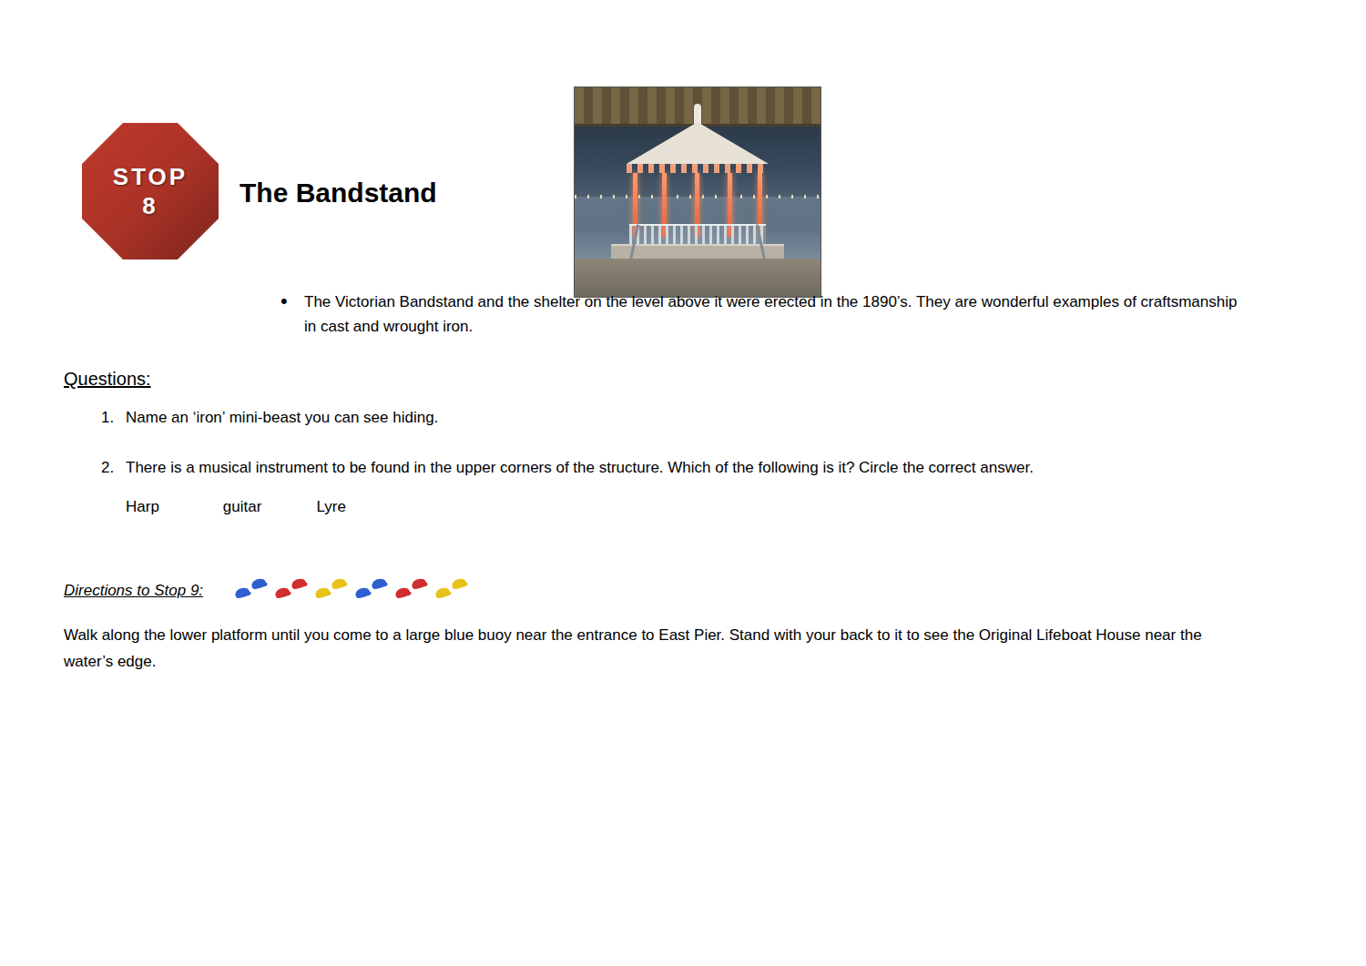STOP
8
The Bandstand
The Victorian Bandstand and the shelter on the level above it were erected in the 1890’s. They are wonderful examples of craftsmanship in cast and wrought iron.
Questions:
Name an ‘iron’ mini-beast you can see hiding.
There is a musical instrument to be found in the upper corners of the structure. Which of the following is it? Circle the correct answer.
Harp guitar Lyre
Directions to Stop 9:
Walk along the lower platform until you come to a large blue buoy near the entrance to East Pier. Stand with your back to it to see the Original Lifeboat House near the water’s edge.